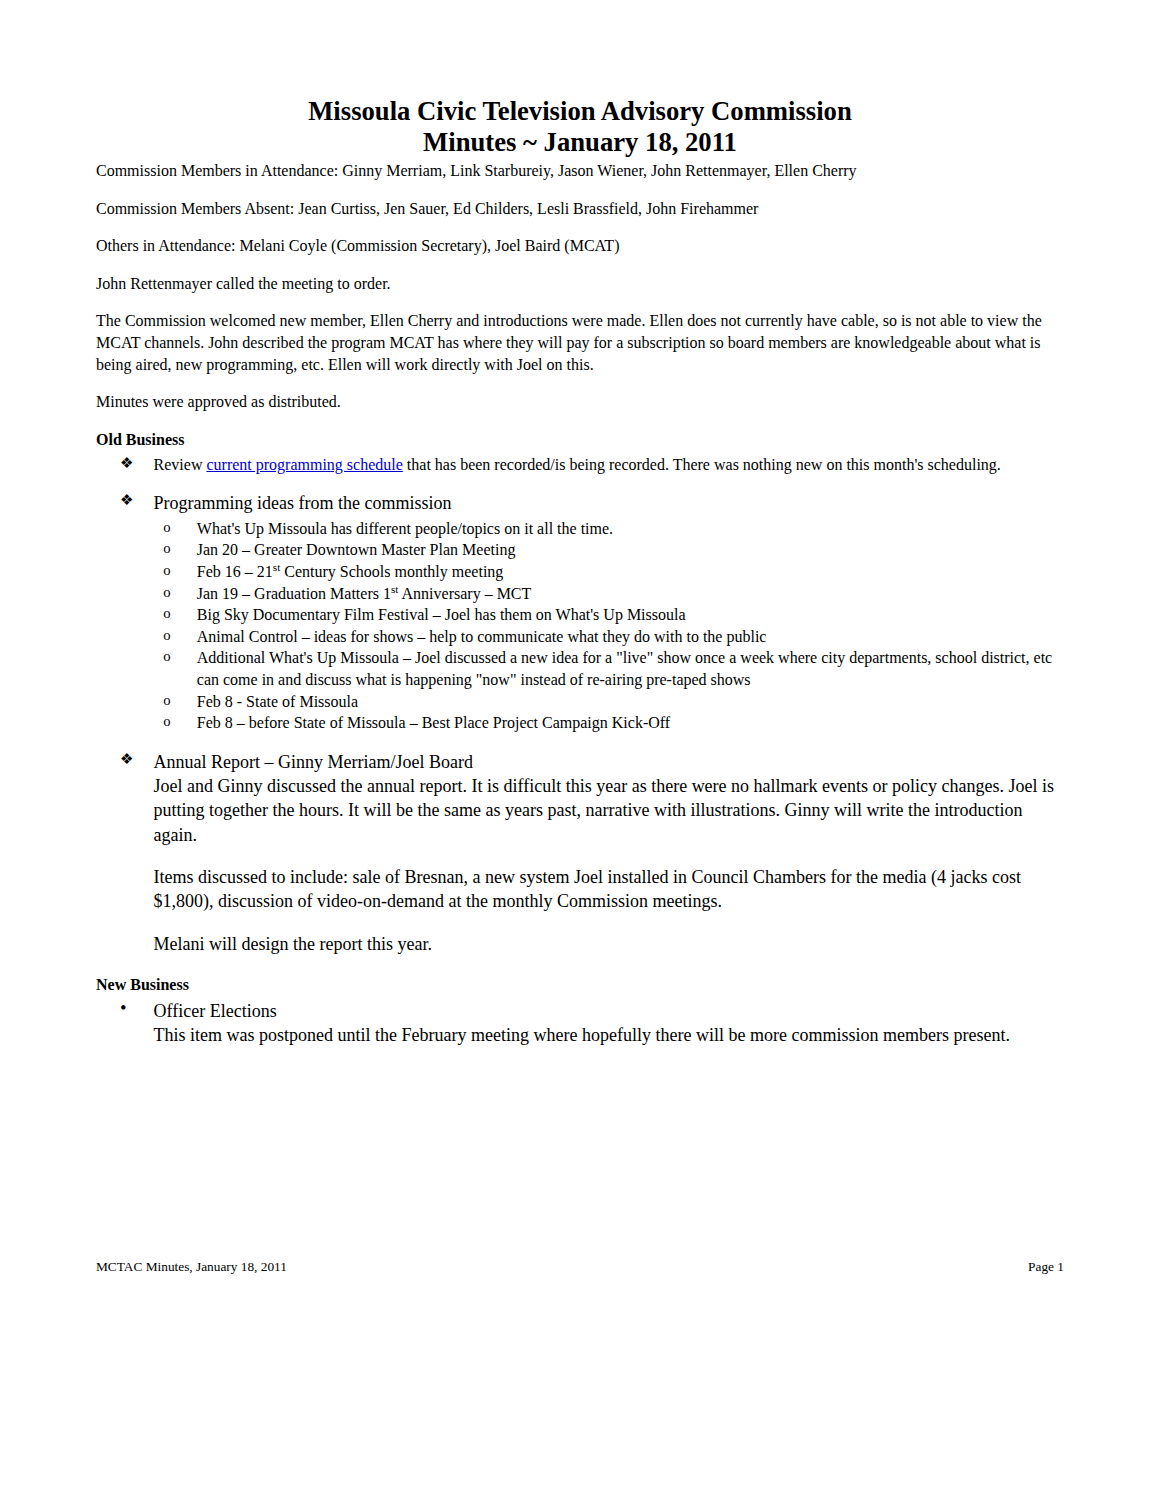Missoula Civic Television Advisory CommissionMinutes ~ January 18, 2011
Commission Members in Attendance: Ginny Merriam, Link Starbureiy, Jason Wiener, John Rettenmayer, Ellen Cherry
Commission Members Absent: Jean Curtiss, Jen Sauer, Ed Childers, Lesli Brassfield, John Firehammer
Others in Attendance: Melani Coyle (Commission Secretary), Joel Baird (MCAT)
John Rettenmayer called the meeting to order.
The Commission welcomed new member, Ellen Cherry and introductions were made. Ellen does not currently have cable, so is not able to view the MCAT channels. John described the program MCAT has where they will pay for a subscription so board members are knowledgeable about what is being aired, new programming, etc. Ellen will work directly with Joel on this.
Minutes were approved as distributed.
Old Business
Review current programming schedule that has been recorded/is being recorded. There was nothing new on this month's scheduling.
Programming ideas from the commission
What's Up Missoula has different people/topics on it all the time.
Jan 20 – Greater Downtown Master Plan Meeting
Feb 16 – 21st Century Schools monthly meeting
Jan 19 – Graduation Matters 1st Anniversary – MCT
Big Sky Documentary Film Festival – Joel has them on What's Up Missoula
Animal Control – ideas for shows – help to communicate what they do with to the public
Additional What's Up Missoula – Joel discussed a new idea for a "live" show once a week where city departments, school district, etc can come in and discuss what is happening "now" instead of re-airing pre-taped shows
Feb 8 - State of Missoula
Feb 8 – before State of Missoula – Best Place Project Campaign Kick-Off
Annual Report – Ginny Merriam/Joel Board
Joel and Ginny discussed the annual report. It is difficult this year as there were no hallmark events or policy changes. Joel is putting together the hours. It will be the same as years past, narrative with illustrations. Ginny will write the introduction again.
Items discussed to include: sale of Bresnan, a new system Joel installed in Council Chambers for the media (4 jacks cost $1,800), discussion of video-on-demand at the monthly Commission meetings.
Melani will design the report this year.
New Business
Officer Elections
This item was postponed until the February meeting where hopefully there will be more commission members present.
MCTAC Minutes, January 18, 2011 Page 1